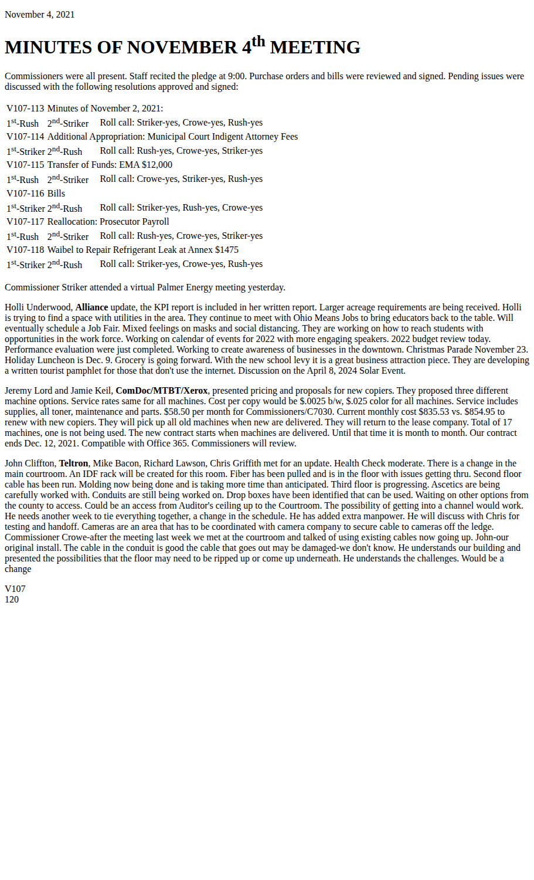November 4, 2021
MINUTES OF NOVEMBER 4th MEETING
Commissioners were all present. Staff recited the pledge at 9:00. Purchase orders and bills were reviewed and signed. Pending issues were discussed with the following resolutions approved and signed:
| V107-113 | Minutes of November 2, 2021: |
| 1 st -Rush | 2 nd -Striker | Roll call: Striker-yes, Crowe-yes, Rush-yes |
| V107-114 | Additional Appropriation: Municipal Court Indigent Attorney Fees |
| 1 st -Striker | 2 nd -Rush | Roll call: Rush-yes, Crowe-yes, Striker-yes |
| V107-115 | Transfer of Funds: EMA $12,000 |
| 1 st -Rush | 2 nd -Striker | Roll call: Crowe-yes, Striker-yes, Rush-yes |
| V107-116 | Bills |
| 1 st -Striker | 2 nd -Rush | Roll call: Striker-yes, Rush-yes, Crowe-yes |
| V107-117 | Reallocation: Prosecutor Payroll |
| 1 st -Rush | 2 nd -Striker | Roll call: Rush-yes, Crowe-yes, Striker-yes |
| V107-118 | Waibel to Repair Refrigerant Leak at Annex $1475 |
| 1 st -Striker | 2 nd -Rush | Roll call: Striker-yes, Crowe-yes, Rush-yes |
Commissioner Striker attended a virtual Palmer Energy meeting yesterday.
Holli Underwood, Alliance update, the KPI report is included in her written report. Larger acreage requirements are being received. Holli is trying to find a space with utilities in the area. They continue to meet with Ohio Means Jobs to bring educators back to the table. Will eventually schedule a Job Fair. Mixed feelings on masks and social distancing. They are working on how to reach students with opportunities in the work force. Working on calendar of events for 2022 with more engaging speakers. 2022 budget review today. Performance evaluation were just completed. Working to create awareness of businesses in the downtown. Christmas Parade November 23. Holiday Luncheon is Dec. 9. Grocery is going forward. With the new school levy it is a great business attraction piece. They are developing a written tourist pamphlet for those that don't use the internet. Discussion on the April 8, 2024 Solar Event.
Jeremy Lord and Jamie Keil, ComDoc/MTBT/Xerox, presented pricing and proposals for new copiers. They proposed three different machine options. Service rates same for all machines. Cost per copy would be $.0025 b/w, $.025 color for all machines. Service includes supplies, all toner, maintenance and parts. $58.50 per month for Commissioners/C7030. Current monthly cost $835.53 vs. $854.95 to renew with new copiers. They will pick up all old machines when new are delivered. They will return to the lease company. Total of 17 machines, one is not being used. The new contract starts when machines are delivered. Until that time it is month to month. Our contract ends Dec. 12, 2021. Compatible with Office 365. Commissioners will review.
John Cliffton, Teltron, Mike Bacon, Richard Lawson, Chris Griffith met for an update. Health Check moderate. There is a change in the main courtroom. An IDF rack will be created for this room. Fiber has been pulled and is in the floor with issues getting thru. Second floor cable has been run. Molding now being done and is taking more time than anticipated. Third floor is progressing. Ascetics are being carefully worked with. Conduits are still being worked on. Drop boxes have been identified that can be used. Waiting on other options from the county to access. Could be an access from Auditor's ceiling up to the Courtroom. The possibility of getting into a channel would work. He needs another week to tie everything together, a change in the schedule. He has added extra manpower. He will discuss with Chris for testing and handoff. Cameras are an area that has to be coordinated with camera company to secure cable to cameras off the ledge. Commissioner Crowe-after the meeting last week we met at the courtroom and talked of using existing cables now going up. John-our original install. The cable in the conduit is good the cable that goes out may be damaged-we don't know. He understands our building and presented the possibilities that the floor may need to be ripped up or come up underneath. He understands the challenges. Would be a change
V107
120